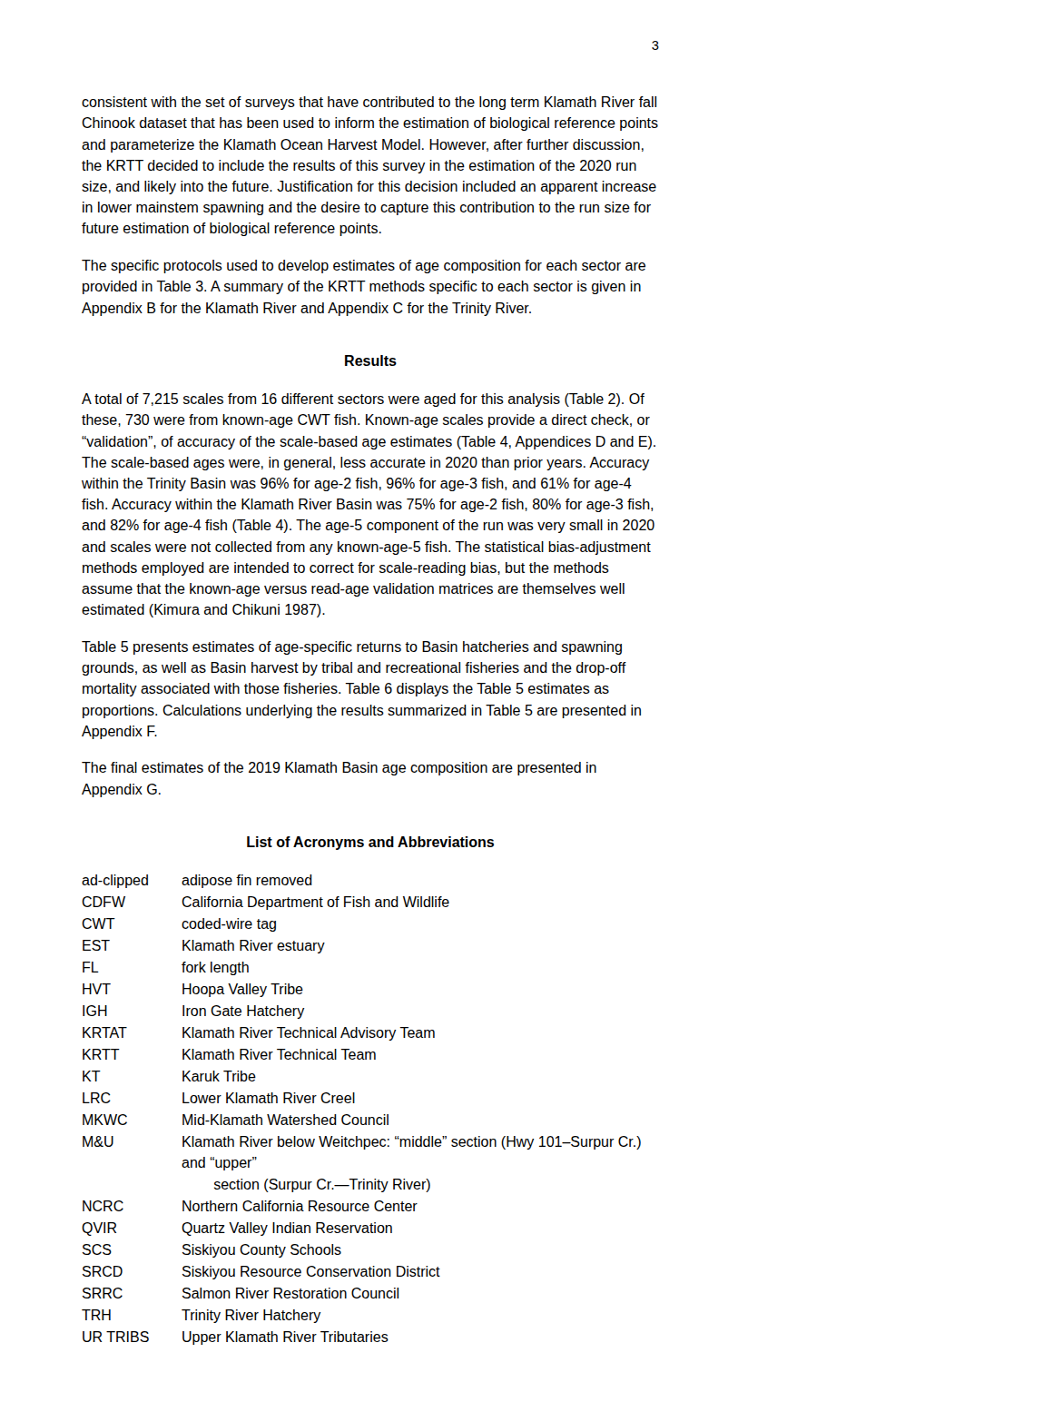3
consistent with the set of surveys that have contributed to the long term Klamath River fall Chinook dataset that has been used to inform the estimation of biological reference points and parameterize the Klamath Ocean Harvest Model. However, after further discussion, the KRTT decided to include the results of this survey in the estimation of the 2020 run size, and likely into the future. Justification for this decision included an apparent increase in lower mainstem spawning and the desire to capture this contribution to the run size for future estimation of biological reference points.
The specific protocols used to develop estimates of age composition for each sector are provided in Table 3. A summary of the KRTT methods specific to each sector is given in Appendix B for the Klamath River and Appendix C for the Trinity River.
Results
A total of 7,215 scales from 16 different sectors were aged for this analysis (Table 2). Of these, 730 were from known-age CWT fish. Known-age scales provide a direct check, or “validation”, of accuracy of the scale-based age estimates (Table 4, Appendices D and E). The scale-based ages were, in general, less accurate in 2020 than prior years. Accuracy within the Trinity Basin was 96% for age-2 fish, 96% for age-3 fish, and 61% for age-4 fish. Accuracy within the Klamath River Basin was 75% for age-2 fish, 80% for age-3 fish, and 82% for age-4 fish (Table 4). The age-5 component of the run was very small in 2020 and scales were not collected from any known-age-5 fish. The statistical bias-adjustment methods employed are intended to correct for scale-reading bias, but the methods assume that the known-age versus read-age validation matrices are themselves well estimated (Kimura and Chikuni 1987).
Table 5 presents estimates of age-specific returns to Basin hatcheries and spawning grounds, as well as Basin harvest by tribal and recreational fisheries and the drop-off mortality associated with those fisheries. Table 6 displays the Table 5 estimates as proportions. Calculations underlying the results summarized in Table 5 are presented in Appendix F.
The final estimates of the 2019 Klamath Basin age composition are presented in Appendix G.
List of Acronyms and Abbreviations
ad-clipped
adipose fin removed
CDFW
California Department of Fish and Wildlife
CWT
coded-wire tag
EST
Klamath River estuary
FL
fork length
HVT
Hoopa Valley Tribe
IGH
Iron Gate Hatchery
KRTAT
Klamath River Technical Advisory Team
KRTT
Klamath River Technical Team
KT
Karuk Tribe
LRC
Lower Klamath River Creel
MKWC
Mid-Klamath Watershed Council
M&U
Klamath River below Weitchpec: “middle” section (Hwy 101–Surpur Cr.) and “upper” section (Surpur Cr.—Trinity River)
NCRC
Northern California Resource Center
QVIR
Quartz Valley Indian Reservation
SCS
Siskiyou County Schools
SRCD
Siskiyou Resource Conservation District
SRRC
Salmon River Restoration Council
TRH
Trinity River Hatchery
UR TRIBS
Upper Klamath River Tributaries